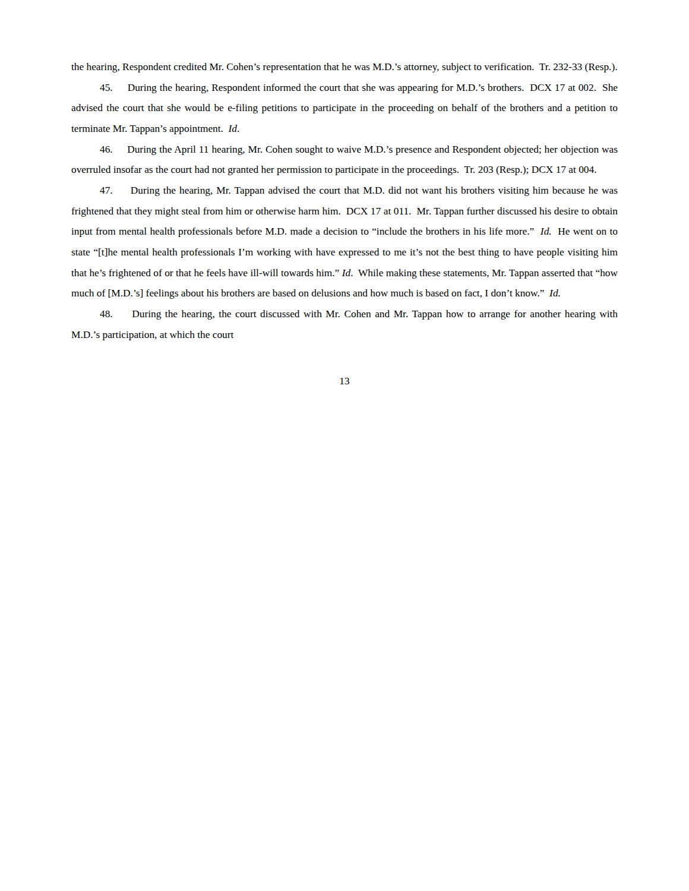the hearing, Respondent credited Mr. Cohen’s representation that he was M.D.’s attorney, subject to verification. Tr. 232-33 (Resp.).
45. During the hearing, Respondent informed the court that she was appearing for M.D.’s brothers. DCX 17 at 002. She advised the court that she would be e-filing petitions to participate in the proceeding on behalf of the brothers and a petition to terminate Mr. Tappan’s appointment. Id.
46. During the April 11 hearing, Mr. Cohen sought to waive M.D.’s presence and Respondent objected; her objection was overruled insofar as the court had not granted her permission to participate in the proceedings. Tr. 203 (Resp.); DCX 17 at 004.
47. During the hearing, Mr. Tappan advised the court that M.D. did not want his brothers visiting him because he was frightened that they might steal from him or otherwise harm him. DCX 17 at 011. Mr. Tappan further discussed his desire to obtain input from mental health professionals before M.D. made a decision to “include the brothers in his life more.” Id. He went on to state “[t]he mental health professionals I’m working with have expressed to me it’s not the best thing to have people visiting him that he’s frightened of or that he feels have ill-will towards him.” Id. While making these statements, Mr. Tappan asserted that “how much of [M.D.’s] feelings about his brothers are based on delusions and how much is based on fact, I don’t know.” Id.
48. During the hearing, the court discussed with Mr. Cohen and Mr. Tappan how to arrange for another hearing with M.D.’s participation, at which the court
13